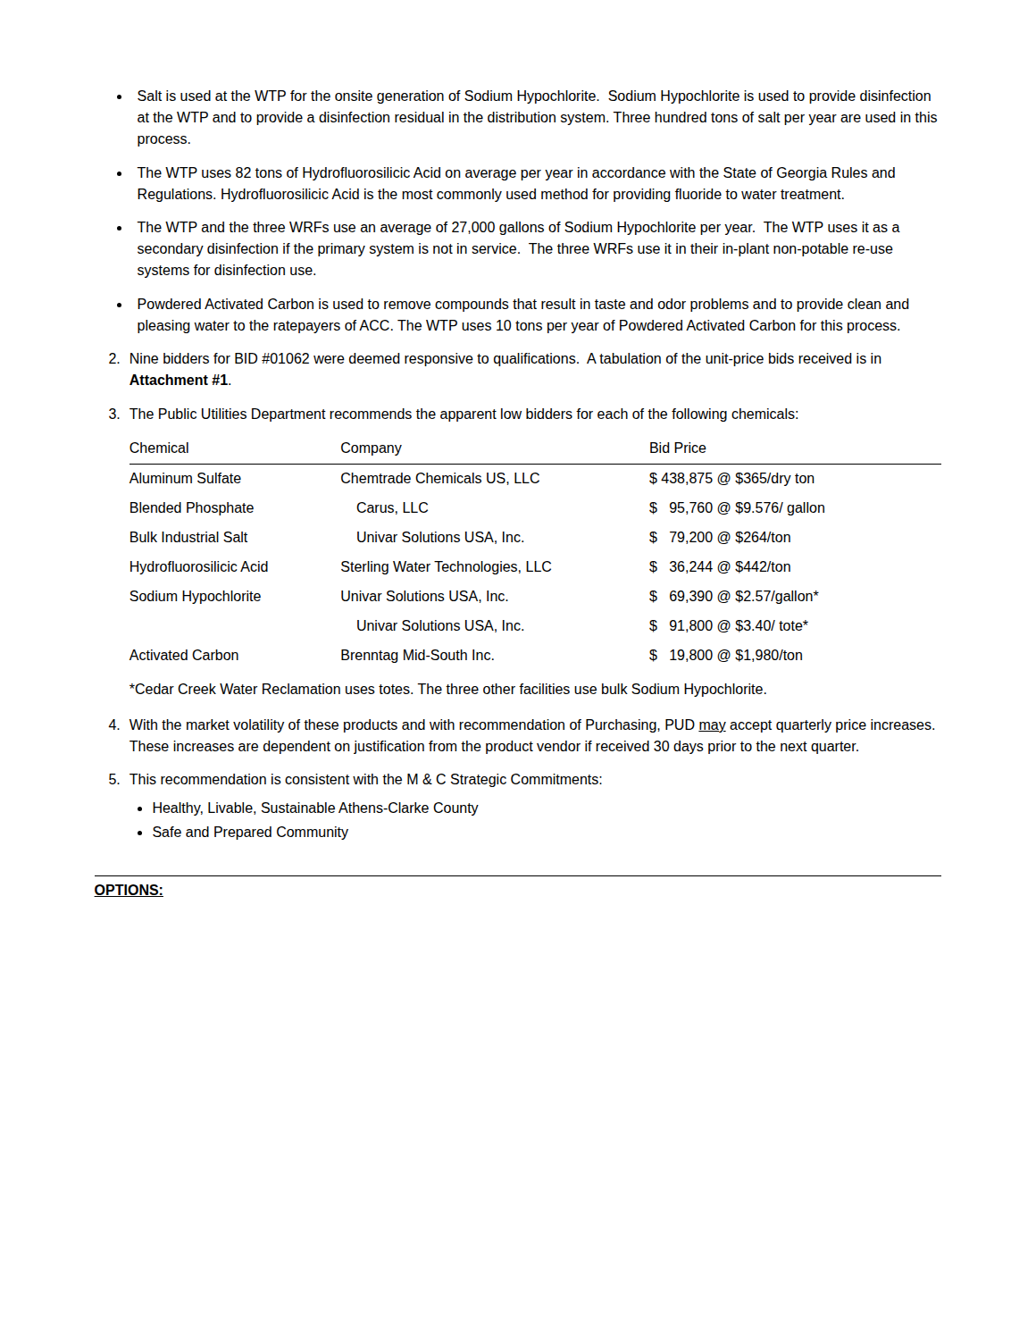Salt is used at the WTP for the onsite generation of Sodium Hypochlorite. Sodium Hypochlorite is used to provide disinfection at the WTP and to provide a disinfection residual in the distribution system. Three hundred tons of salt per year are used in this process.
The WTP uses 82 tons of Hydrofluorosilicic Acid on average per year in accordance with the State of Georgia Rules and Regulations. Hydrofluorosilicic Acid is the most commonly used method for providing fluoride to water treatment.
The WTP and the three WRFs use an average of 27,000 gallons of Sodium Hypochlorite per year. The WTP uses it as a secondary disinfection if the primary system is not in service. The three WRFs use it in their in-plant non-potable re-use systems for disinfection use.
Powdered Activated Carbon is used to remove compounds that result in taste and odor problems and to provide clean and pleasing water to the ratepayers of ACC. The WTP uses 10 tons per year of Powdered Activated Carbon for this process.
Nine bidders for BID #01062 were deemed responsive to qualifications. A tabulation of the unit-price bids received is in Attachment #1.
The Public Utilities Department recommends the apparent low bidders for each of the following chemicals:
| Chemical | Company | Bid Price |
| --- | --- | --- |
| Aluminum Sulfate | Chemtrade Chemicals US, LLC | $ 438,875 @ $365/dry ton |
| Blended Phosphate | Carus, LLC | $ 95,760 @ $9.576/ gallon |
| Bulk Industrial Salt | Univar Solutions USA, Inc. | $ 79,200 @ $264/ton |
| Hydrofluorosilicic Acid | Sterling Water Technologies, LLC | $ 36,244 @ $442/ton |
| Sodium Hypochlorite | Univar Solutions USA, Inc. | $ 69,390 @ $2.57/gallon* |
| | Univar Solutions USA, Inc. | $ 91,800 @ $3.40/ tote* |
| Activated Carbon | Brenntag Mid-South Inc. | $ 19,800 @ $1,980/ton |
*Cedar Creek Water Reclamation uses totes. The three other facilities use bulk Sodium Hypochlorite.
With the market volatility of these products and with recommendation of Purchasing, PUD may accept quarterly price increases. These increases are dependent on justification from the product vendor if received 30 days prior to the next quarter.
This recommendation is consistent with the M & C Strategic Commitments:
Healthy, Livable, Sustainable Athens-Clarke County
Safe and Prepared Community
OPTIONS: